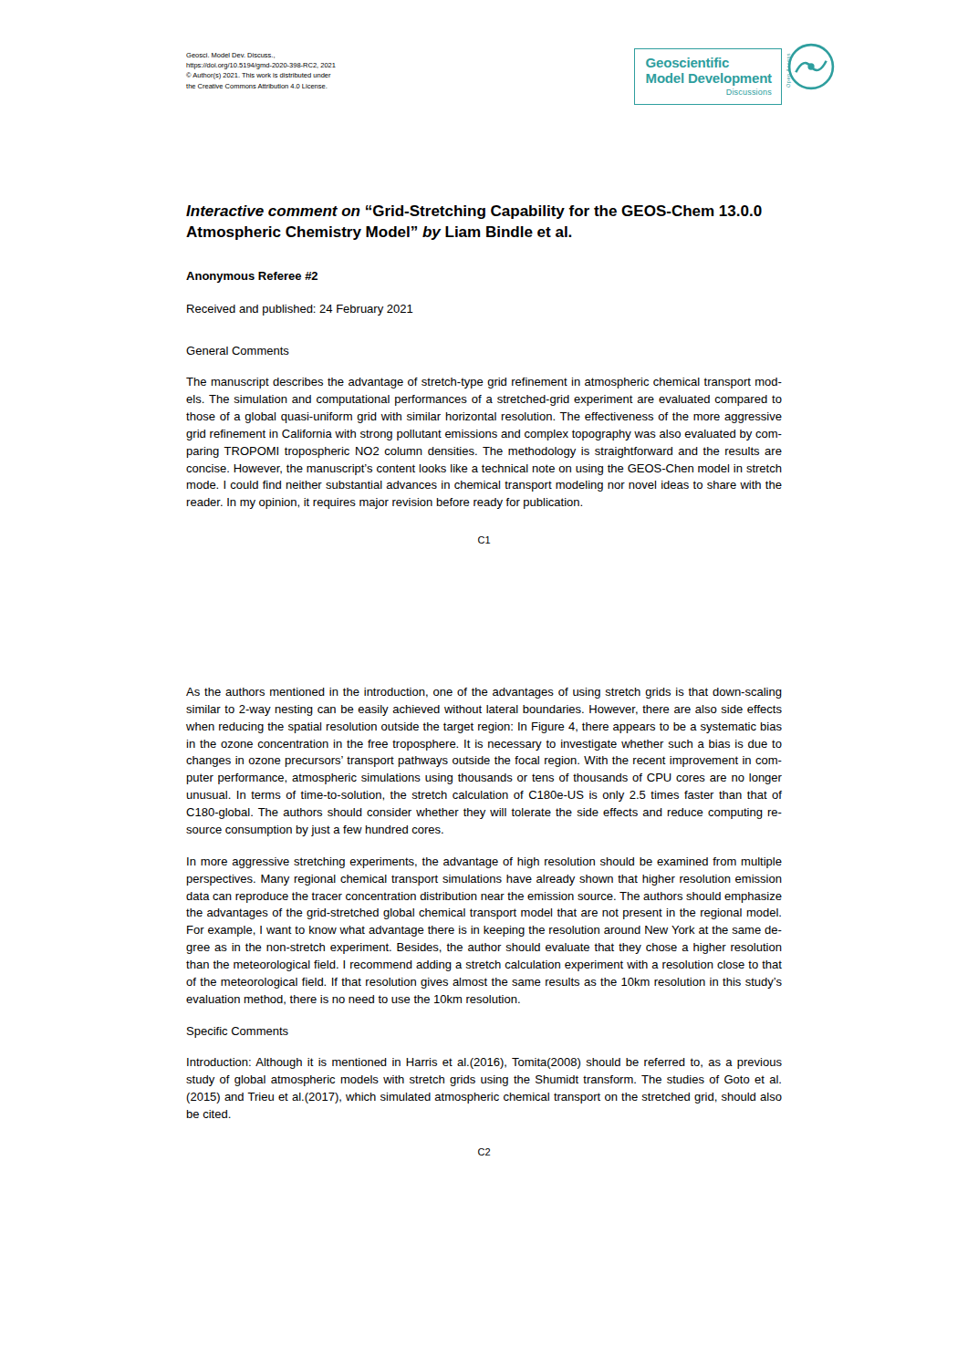Geosci. Model Dev. Discuss.,
https://doi.org/10.5194/gmd-2020-398-RC2, 2021
© Author(s) 2021. This work is distributed under
the Creative Commons Attribution 4.0 License.
Open Access
Geoscientific
Model Development
Discussions
Interactive comment on “Grid-Stretching Capability for the GEOS-Chem 13.0.0 Atmospheric Chemistry Model” by Liam Bindle et al.
Anonymous Referee #2
Received and published: 24 February 2021
General Comments
The manuscript describes the advantage of stretch-type grid refinement in atmospheric chemical transport models. The simulation and computational performances of a stretched-grid experiment are evaluated compared to those of a global quasi-uniform grid with similar horizontal resolution. The effectiveness of the more aggressive grid refinement in California with strong pollutant emissions and complex topography was also evaluated by comparing TROPOMI tropospheric NO2 column densities. The methodology is straightforward and the results are concise. However, the manuscript’s content looks like a technical note on using the GEOS-Chen model in stretch mode. I could find neither substantial advances in chemical transport modeling nor novel ideas to share with the reader. In my opinion, it requires major revision before ready for publication.
C1
As the authors mentioned in the introduction, one of the advantages of using stretch grids is that down-scaling similar to 2-way nesting can be easily achieved without lateral boundaries. However, there are also side effects when reducing the spatial resolution outside the target region: In Figure 4, there appears to be a systematic bias in the ozone concentration in the free troposphere. It is necessary to investigate whether such a bias is due to changes in ozone precursors’ transport pathways outside the focal region. With the recent improvement in computer performance, atmospheric simulations using thousands or tens of thousands of CPU cores are no longer unusual. In terms of time-to-solution, the stretch calculation of C180e-US is only 2.5 times faster than that of C180-global. The authors should consider whether they will tolerate the side effects and reduce computing resource consumption by just a few hundred cores.
In more aggressive stretching experiments, the advantage of high resolution should be examined from multiple perspectives. Many regional chemical transport simulations have already shown that higher resolution emission data can reproduce the tracer concentration distribution near the emission source. The authors should emphasize the advantages of the grid-stretched global chemical transport model that are not present in the regional model. For example, I want to know what advantage there is in keeping the resolution around New York at the same degree as in the non-stretch experiment. Besides, the author should evaluate that they chose a higher resolution than the meteorological field. I recommend adding a stretch calculation experiment with a resolution close to that of the meteorological field. If that resolution gives almost the same results as the 10km resolution in this study’s evaluation method, there is no need to use the 10km resolution.
Specific Comments
Introduction: Although it is mentioned in Harris et al.(2016), Tomita(2008) should be referred to, as a previous study of global atmospheric models with stretch grids using the Shumidt transform. The studies of Goto et al.(2015) and Trieu et al.(2017), which simulated atmospheric chemical transport on the stretched grid, should also be cited.
C2